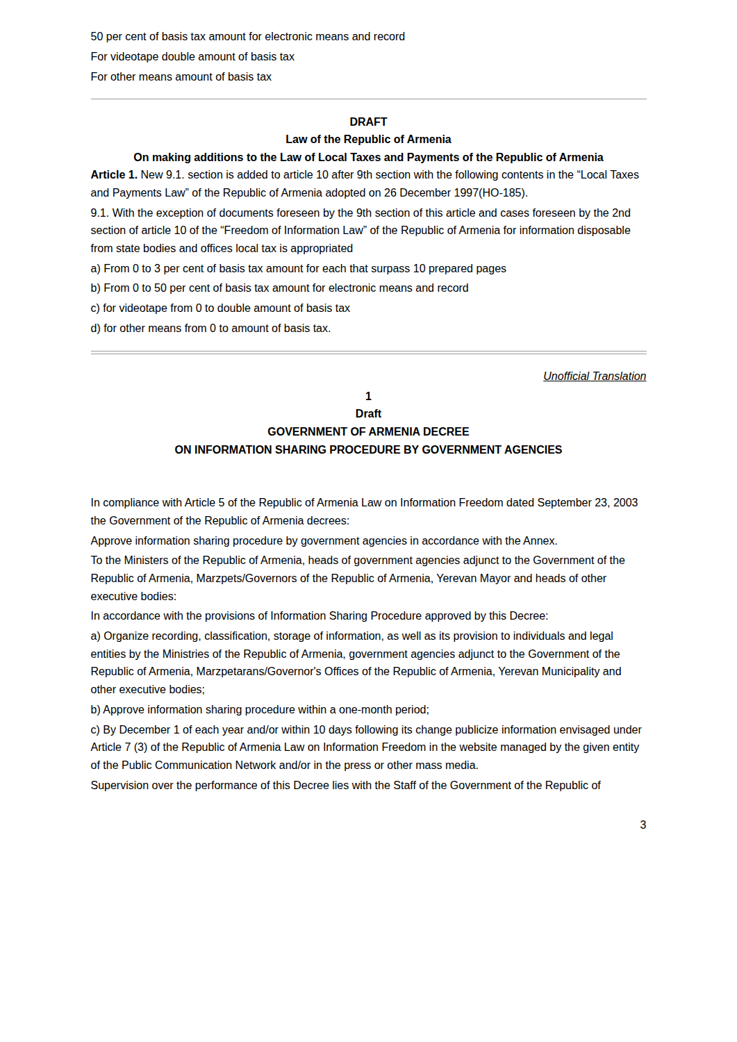50 per cent of basis tax amount for electronic means and record
For videotape double amount of basis tax
For other means amount of basis tax
DRAFT
Law of the Republic of Armenia
On making additions to the Law of Local Taxes and Payments of the Republic of Armenia
Article 1. New 9.1. section is added to article 10 after 9th section with the following contents in the “Local Taxes and Payments Law” of the Republic of Armenia adopted on 26 December 1997(HO-185).
9.1. With the exception of documents foreseen by the 9th section of this article and cases foreseen by the 2nd section of article 10 of the “Freedom of Information Law” of the Republic of Armenia for information disposable from state bodies and offices local tax is appropriated
a) From 0 to 3 per cent of basis tax amount for each that surpass 10 prepared pages
b) From 0 to 50 per cent of basis tax amount for electronic means and record
c) for videotape from 0 to double amount of basis tax
d) for other means from 0 to amount of basis tax.
Unofficial Translation
1
Draft
GOVERNMENT OF ARMENIA DECREE
ON INFORMATION SHARING PROCEDURE BY GOVERNMENT AGENCIES
In compliance with Article 5 of the Republic of Armenia Law on Information Freedom dated September 23, 2003 the Government of the Republic of Armenia decrees:
Approve information sharing procedure by government agencies in accordance with the Annex.
To the Ministers of the Republic of Armenia, heads of government agencies adjunct to the Government of the Republic of Armenia, Marzpets/Governors of the Republic of Armenia, Yerevan Mayor and heads of other executive bodies:
In accordance with the provisions of Information Sharing Procedure approved by this Decree:
a) Organize recording, classification, storage of information, as well as its provision to individuals and legal entities by the Ministries of the Republic of Armenia, government agencies adjunct to the Government of the Republic of Armenia, Marzpetarans/Governor's Offices of the Republic of Armenia, Yerevan Municipality and other executive bodies;
b) Approve information sharing procedure within a one-month period;
c) By December 1 of each year and/or within 10 days following its change publicize information envisaged under Article 7 (3) of the Republic of Armenia Law on Information Freedom in the website managed by the given entity of the Public Communication Network and/or in the press or other mass media.
Supervision over the performance of this Decree lies with the Staff of the Government of the Republic of
3